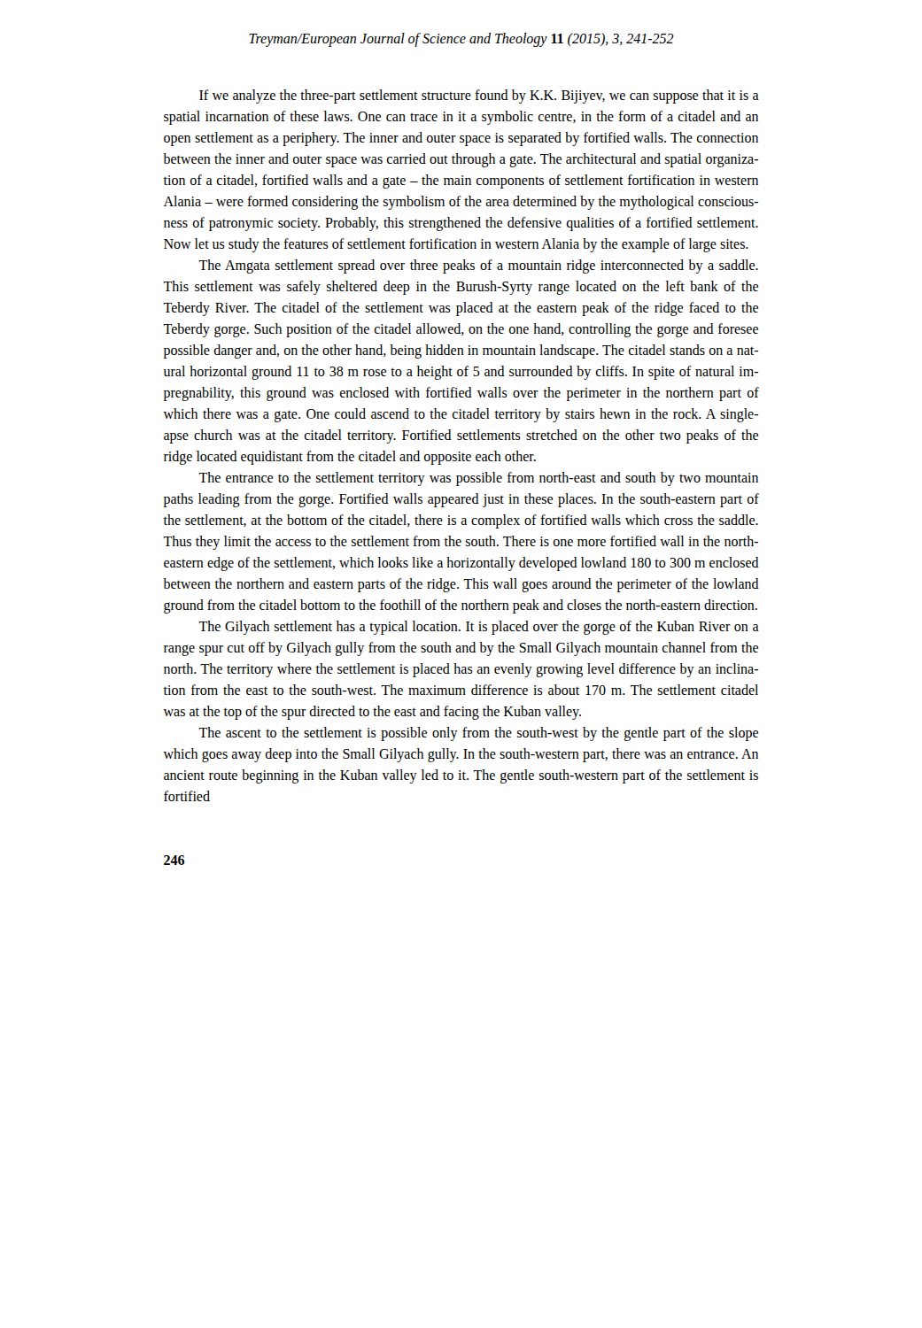Treyman/European Journal of Science and Theology 11 (2015), 3, 241-252
If we analyze the three-part settlement structure found by K.K. Bijiyev, we can suppose that it is a spatial incarnation of these laws. One can trace in it a symbolic centre, in the form of a citadel and an open settlement as a periphery. The inner and outer space is separated by fortified walls. The connection between the inner and outer space was carried out through a gate. The architectural and spatial organization of a citadel, fortified walls and a gate – the main components of settlement fortification in western Alania – were formed considering the symbolism of the area determined by the mythological consciousness of patronymic society. Probably, this strengthened the defensive qualities of a fortified settlement. Now let us study the features of settlement fortification in western Alania by the example of large sites.
The Amgata settlement spread over three peaks of a mountain ridge interconnected by a saddle. This settlement was safely sheltered deep in the Burush-Syrty range located on the left bank of the Teberdy River. The citadel of the settlement was placed at the eastern peak of the ridge faced to the Teberdy gorge. Such position of the citadel allowed, on the one hand, controlling the gorge and foresee possible danger and, on the other hand, being hidden in mountain landscape. The citadel stands on a natural horizontal ground 11 to 38 m rose to a height of 5 and surrounded by cliffs. In spite of natural impregnability, this ground was enclosed with fortified walls over the perimeter in the northern part of which there was a gate. One could ascend to the citadel territory by stairs hewn in the rock. A single-apse church was at the citadel territory. Fortified settlements stretched on the other two peaks of the ridge located equidistant from the citadel and opposite each other.
The entrance to the settlement territory was possible from north-east and south by two mountain paths leading from the gorge. Fortified walls appeared just in these places. In the south-eastern part of the settlement, at the bottom of the citadel, there is a complex of fortified walls which cross the saddle. Thus they limit the access to the settlement from the south. There is one more fortified wall in the north-eastern edge of the settlement, which looks like a horizontally developed lowland 180 to 300 m enclosed between the northern and eastern parts of the ridge. This wall goes around the perimeter of the lowland ground from the citadel bottom to the foothill of the northern peak and closes the north-eastern direction.
The Gilyach settlement has a typical location. It is placed over the gorge of the Kuban River on a range spur cut off by Gilyach gully from the south and by the Small Gilyach mountain channel from the north. The territory where the settlement is placed has an evenly growing level difference by an inclination from the east to the south-west. The maximum difference is about 170 m. The settlement citadel was at the top of the spur directed to the east and facing the Kuban valley.
The ascent to the settlement is possible only from the south-west by the gentle part of the slope which goes away deep into the Small Gilyach gully. In the south-western part, there was an entrance. An ancient route beginning in the Kuban valley led to it. The gentle south-western part of the settlement is fortified
246